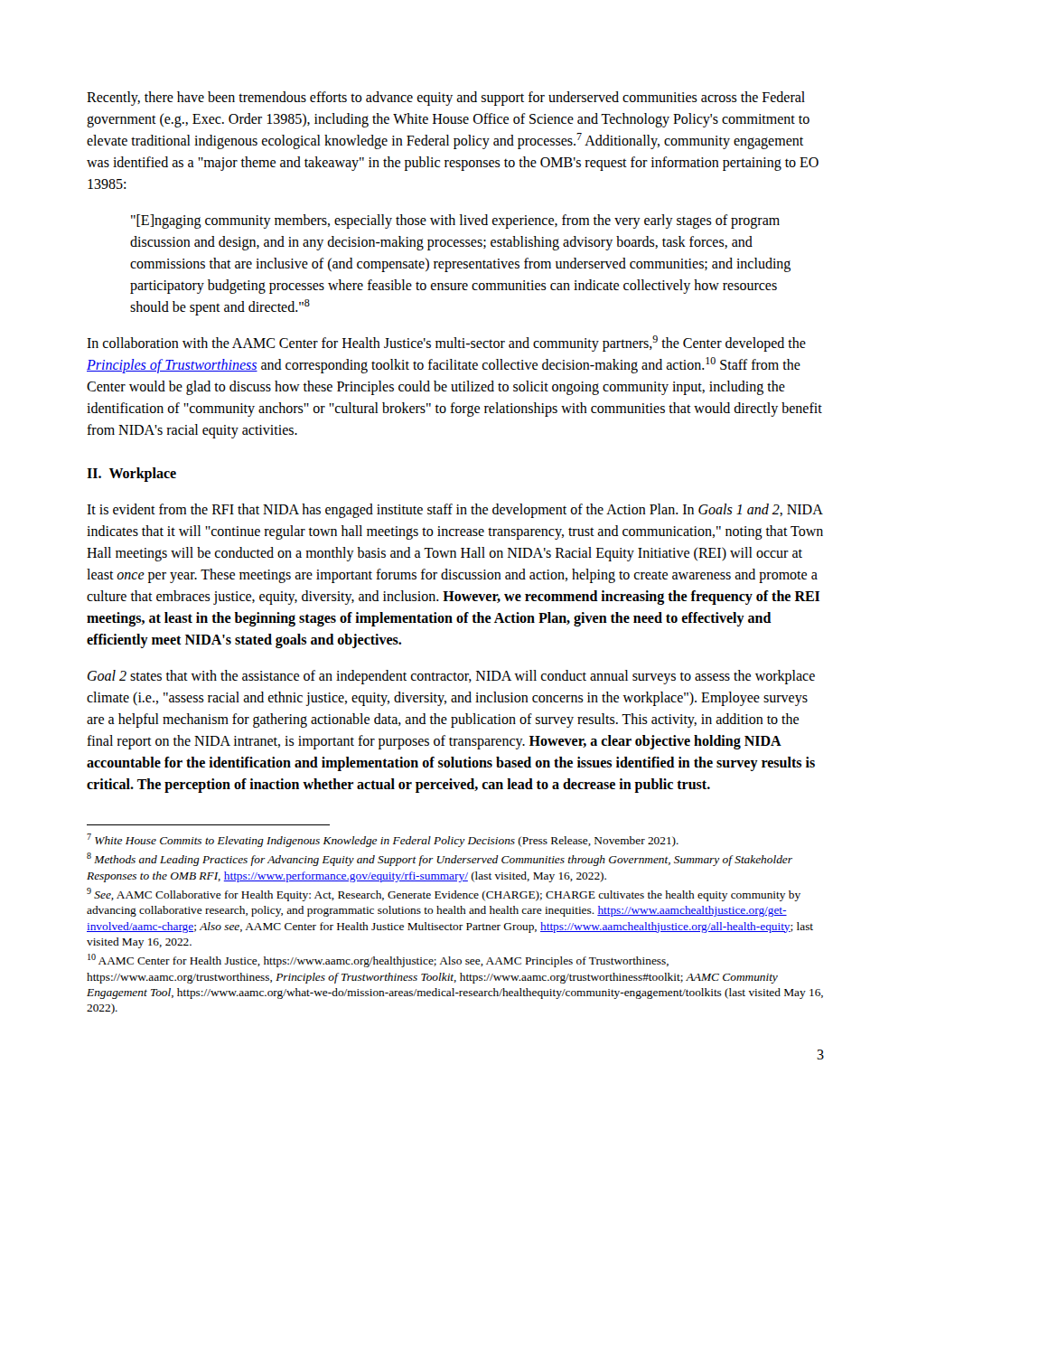Recently, there have been tremendous efforts to advance equity and support for underserved communities across the Federal government (e.g., Exec. Order 13985), including the White House Office of Science and Technology Policy's commitment to elevate traditional indigenous ecological knowledge in Federal policy and processes.7 Additionally, community engagement was identified as a "major theme and takeaway" in the public responses to the OMB's request for information pertaining to EO 13985:
"[E]ngaging community members, especially those with lived experience, from the very early stages of program discussion and design, and in any decision-making processes; establishing advisory boards, task forces, and commissions that are inclusive of (and compensate) representatives from underserved communities; and including participatory budgeting processes where feasible to ensure communities can indicate collectively how resources should be spent and directed."8
In collaboration with the AAMC Center for Health Justice's multi-sector and community partners,9 the Center developed the Principles of Trustworthiness and corresponding toolkit to facilitate collective decision-making and action.10 Staff from the Center would be glad to discuss how these Principles could be utilized to solicit ongoing community input, including the identification of "community anchors" or "cultural brokers" to forge relationships with communities that would directly benefit from NIDA's racial equity activities.
II. Workplace
It is evident from the RFI that NIDA has engaged institute staff in the development of the Action Plan. In Goals 1 and 2, NIDA indicates that it will "continue regular town hall meetings to increase transparency, trust and communication," noting that Town Hall meetings will be conducted on a monthly basis and a Town Hall on NIDA's Racial Equity Initiative (REI) will occur at least once per year. These meetings are important forums for discussion and action, helping to create awareness and promote a culture that embraces justice, equity, diversity, and inclusion. However, we recommend increasing the frequency of the REI meetings, at least in the beginning stages of implementation of the Action Plan, given the need to effectively and efficiently meet NIDA's stated goals and objectives.
Goal 2 states that with the assistance of an independent contractor, NIDA will conduct annual surveys to assess the workplace climate (i.e., "assess racial and ethnic justice, equity, diversity, and inclusion concerns in the workplace"). Employee surveys are a helpful mechanism for gathering actionable data, and the publication of survey results. This activity, in addition to the final report on the NIDA intranet, is important for purposes of transparency. However, a clear objective holding NIDA accountable for the identification and implementation of solutions based on the issues identified in the survey results is critical. The perception of inaction whether actual or perceived, can lead to a decrease in public trust.
7 White House Commits to Elevating Indigenous Knowledge in Federal Policy Decisions (Press Release, November 2021).
8 Methods and Leading Practices for Advancing Equity and Support for Underserved Communities through Government, Summary of Stakeholder Responses to the OMB RFI, https://www.performance.gov/equity/rfi-summary/ (last visited, May 16, 2022).
9 See, AAMC Collaborative for Health Equity: Act, Research, Generate Evidence (CHARGE); CHARGE cultivates the health equity community by advancing collaborative research, policy, and programmatic solutions to health and health care inequities. https://www.aamchealthjustice.org/get-involved/aamc-charge; Also see, AAMC Center for Health Justice Multisector Partner Group, https://www.aamchealthjustice.org/all-health-equity; last visited May 16, 2022.
10 AAMC Center for Health Justice, https://www.aamc.org/healthjustice; Also see, AAMC Principles of Trustworthiness, https://www.aamc.org/trustworthiness, Principles of Trustworthiness Toolkit, https://www.aamc.org/trustworthiness#toolkit; AAMC Community Engagement Tool, https://www.aamc.org/what-we-do/mission-areas/medical-research/healthequity/community-engagement/toolkits (last visited May 16, 2022).
3